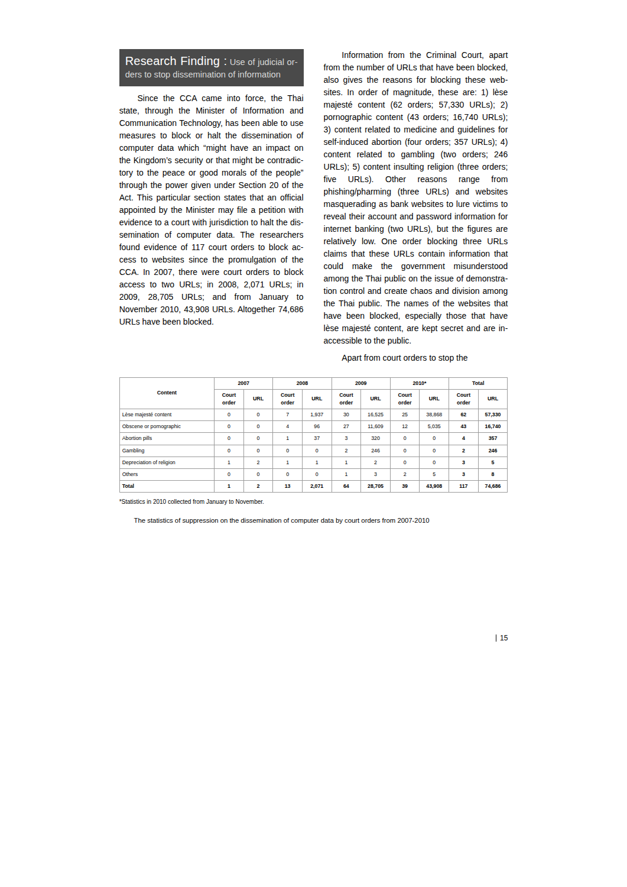Research Finding : Use of judicial orders to stop dissemination of information
Since the CCA came into force, the Thai state, through the Minister of Information and Communication Technology, has been able to use measures to block or halt the dissemination of computer data which “might have an impact on the Kingdom’s security or that might be contradictory to the peace or good morals of the people” through the power given under Section 20 of the Act. This particular section states that an official appointed by the Minister may file a petition with evidence to a court with jurisdiction to halt the dissemination of computer data. The researchers found evidence of 117 court orders to block access to websites since the promulgation of the CCA. In 2007, there were court orders to block access to two URLs; in 2008, 2,071 URLs; in 2009, 28,705 URLs; and from January to November 2010, 43,908 URLs. Altogether 74,686 URLs have been blocked.
Information from the Criminal Court, apart from the number of URLs that have been blocked, also gives the reasons for blocking these websites. In order of magnitude, these are: 1) lèse majesté content (62 orders; 57,330 URLs); 2) pornographic content (43 orders; 16,740 URLs); 3) content related to medicine and guidelines for self-induced abortion (four orders; 357 URLs); 4) content related to gambling (two orders; 246 URLs); 5) content insulting religion (three orders; five URLs). Other reasons range from phishing/pharming (three URLs) and websites masquerading as bank websites to lure victims to reveal their account and password information for internet banking (two URLs), but the figures are relatively low. One order blocking three URLs claims that these URLs contain information that could make the government misunderstood among the Thai public on the issue of demonstration control and create chaos and division among the Thai public. The names of the websites that have been blocked, especially those that have lèse majesté content, are kept secret and are inaccessible to the public.
Apart from court orders to stop the
| Content | 2007 | 2008 | 2009 | 2010* | Total |
| --- | --- | --- | --- | --- | --- |
| Court order | URL | Court order | URL | Court order | URL | Court order | URL | Court order | URL |
| Lèse majesté content | 0 | 0 | 7 | 1,937 | 30 | 16,525 | 25 | 38,868 | 62 | 57,330 |
| Obscene or pornographic | 0 | 0 | 4 | 96 | 27 | 11,609 | 12 | 5,035 | 43 | 16,740 |
| Abortion pills | 0 | 0 | 1 | 37 | 3 | 320 | 0 | 0 | 4 | 357 |
| Gambling | 0 | 0 | 0 | 0 | 2 | 246 | 0 | 0 | 2 | 246 |
| Depreciation of religion | 1 | 2 | 1 | 1 | 1 | 2 | 0 | 0 | 3 | 5 |
| Others | 0 | 0 | 0 | 0 | 1 | 3 | 2 | 5 | 3 | 8 |
| Total | 1 | 2 | 13 | 2,071 | 64 | 28,705 | 39 | 43,908 | 117 | 74,686 |
*Statistics in 2010 collected from January to November.
The statistics of suppression on the dissemination of computer data by court orders from 2007-2010
15